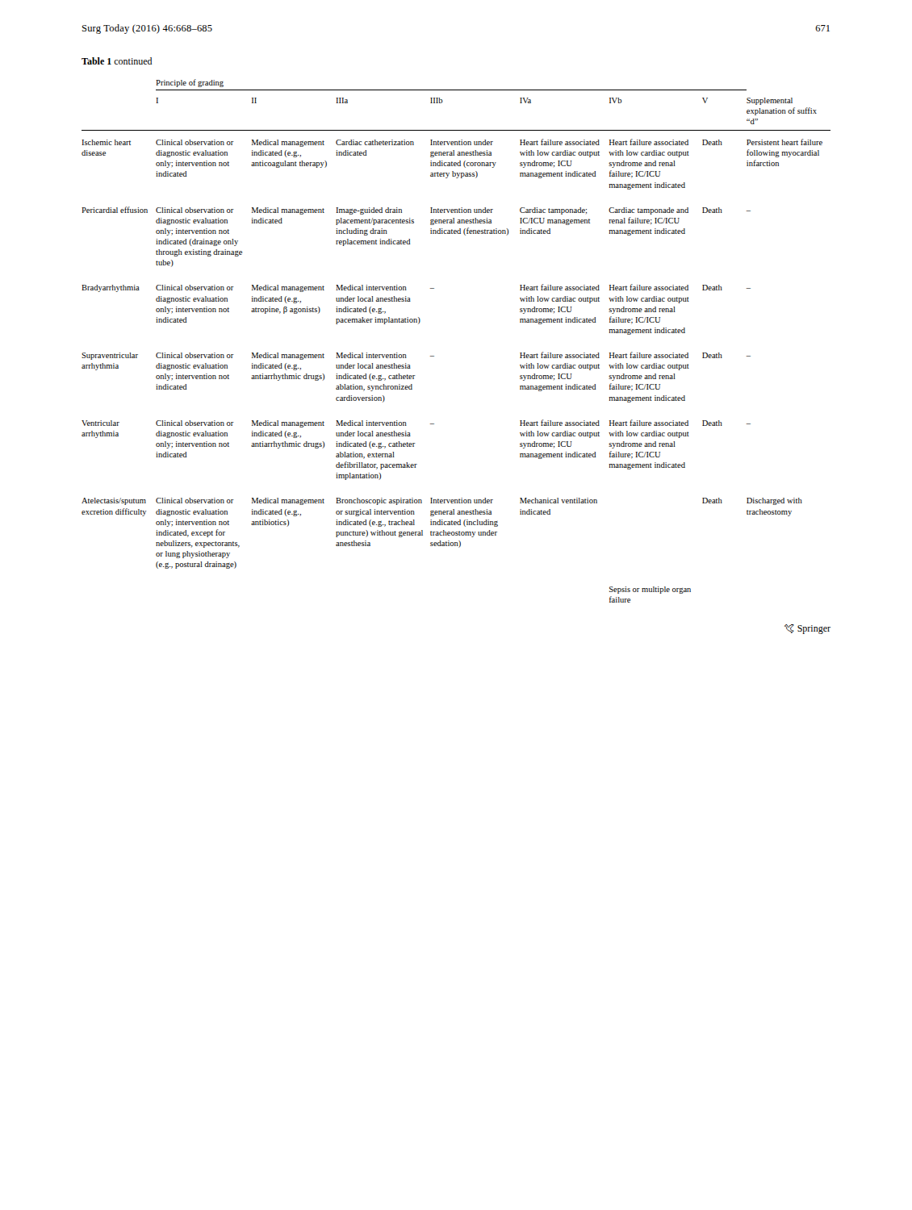Surg Today (2016) 46:668–685 671
Table 1 continued
| | Principle of grading | |
| --- | --- | --- |
| | I | II | IIIa | IIIb | IVa | IVb | V | Supplemental explanation of suffix “d” |
| Ischemic heart disease | Clinical observation or diagnostic evaluation only; intervention not indicated | Medical management indicated (e.g., anticoagulant therapy) | Cardiac catheterization indicated | Intervention under general anesthesia indicated (coronary artery bypass) | Heart failure associated with low cardiac output syndrome; ICU management indicated | Heart failure associated with low cardiac output syndrome and renal failure; IC/ICU management indicated | Death | Persistent heart failure following myocardial infarction |
| Pericardial effusion | Clinical observation or diagnostic evaluation only; intervention not indicated (drainage only through existing drainage tube) | Medical management indicated | Image-guided drain placement/paracentesis including drain replacement indicated | Intervention under general anesthesia indicated (fenestration) | Cardiac tamponade; IC/ICU management indicated | Cardiac tamponade and renal failure; IC/ICU management indicated | Death | – |
| Bradyarrhythmia | Clinical observation or diagnostic evaluation only; intervention not indicated | Medical management indicated (e.g., atropine, β agonists) | Medical intervention under local anesthesia indicated (e.g., pacemaker implantation) | – | Heart failure associated with low cardiac output syndrome; ICU management indicated | Heart failure associated with low cardiac output syndrome and renal failure; IC/ICU management indicated | Death | – |
| Supraventricular arrhythmia | Clinical observation or diagnostic evaluation only; intervention not indicated | Medical management indicated (e.g., antiarrhythmic drugs) | Medical intervention under local anesthesia indicated (e.g., catheter ablation, synchronized cardioversion) | – | Heart failure associated with low cardiac output syndrome; ICU management indicated | Heart failure associated with low cardiac output syndrome and renal failure; IC/ICU management indicated | Death | – |
| Ventricular arrhythmia | Clinical observation or diagnostic evaluation only; intervention not indicated | Medical management indicated (e.g., antiarrhythmic drugs) | Medical intervention under local anesthesia indicated (e.g., catheter ablation, external defibrillator, pacemaker implantation) | – | Heart failure associated with low cardiac output syndrome; ICU management indicated | Heart failure associated with low cardiac output syndrome and renal failure; IC/ICU management indicated | Death | – |
| Atelectasis/sputum excretion difficulty | Clinical observation or diagnostic evaluation only; intervention not indicated, except for nebulizers, expectorants, or lung physiotherapy (e.g., postural drainage) | Medical management indicated (e.g., antibiotics) | Bronchoscopic aspiration or surgical intervention indicated (e.g., tracheal puncture) without general anesthesia | Intervention under general anesthesia indicated (including tracheostomy under sedation) | Mechanical ventilation indicated | | Death | Discharged with tracheostomy |
| | | | | | | Sepsis or multiple organ failure | | |
🕊Springer